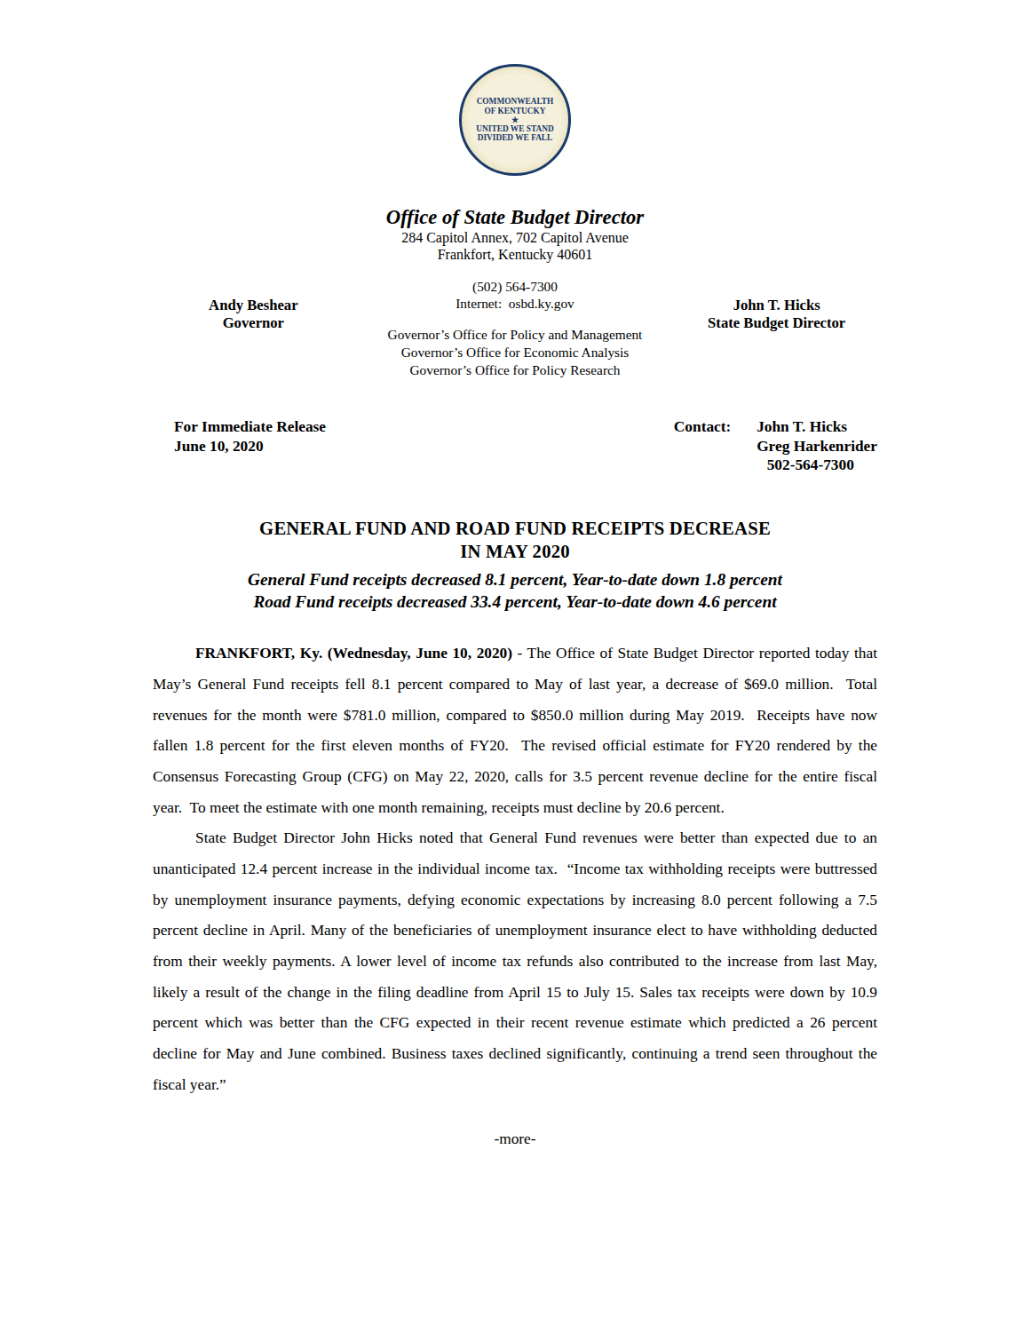COMMONWEALTH
OF KENTUCKY
★
UNITED WE STAND
DIVIDED WE FALL
Office of State Budget Director
284 Capitol Annex, 702 Capitol Avenue
Frankfort, Kentucky 40601
Andy Beshear
Governor
(502) 564-7300
Internet: osbd.ky.gov
Governor’s Office for Policy and Management
Governor’s Office for Economic Analysis
Governor’s Office for Policy Research
John T. Hicks
State Budget Director
For Immediate Release
June 10, 2020
Contact:
John T. Hicks
Greg Harkenrider
502-564-7300
GENERAL FUND AND ROAD FUND RECEIPTS DECREASE
IN MAY 2020
General Fund receipts decreased 8.1 percent, Year-to-date down 1.8 percent
Road Fund receipts decreased 33.4 percent, Year-to-date down 4.6 percent
FRANKFORT, Ky. (Wednesday, June 10, 2020) - The Office of State Budget Director reported today that May’s General Fund receipts fell 8.1 percent compared to May of last year, a decrease of $69.0 million. Total revenues for the month were $781.0 million, compared to $850.0 million during May 2019. Receipts have now fallen 1.8 percent for the first eleven months of FY20. The revised official estimate for FY20 rendered by the Consensus Forecasting Group (CFG) on May 22, 2020, calls for 3.5 percent revenue decline for the entire fiscal year. To meet the estimate with one month remaining, receipts must decline by 20.6 percent.
State Budget Director John Hicks noted that General Fund revenues were better than expected due to an unanticipated 12.4 percent increase in the individual income tax. “Income tax withholding receipts were buttressed by unemployment insurance payments, defying economic expectations by increasing 8.0 percent following a 7.5 percent decline in April. Many of the beneficiaries of unemployment insurance elect to have withholding deducted from their weekly payments. A lower level of income tax refunds also contributed to the increase from last May, likely a result of the change in the filing deadline from April 15 to July 15. Sales tax receipts were down by 10.9 percent which was better than the CFG expected in their recent revenue estimate which predicted a 26 percent decline for May and June combined. Business taxes declined significantly, continuing a trend seen throughout the fiscal year.”
-more-